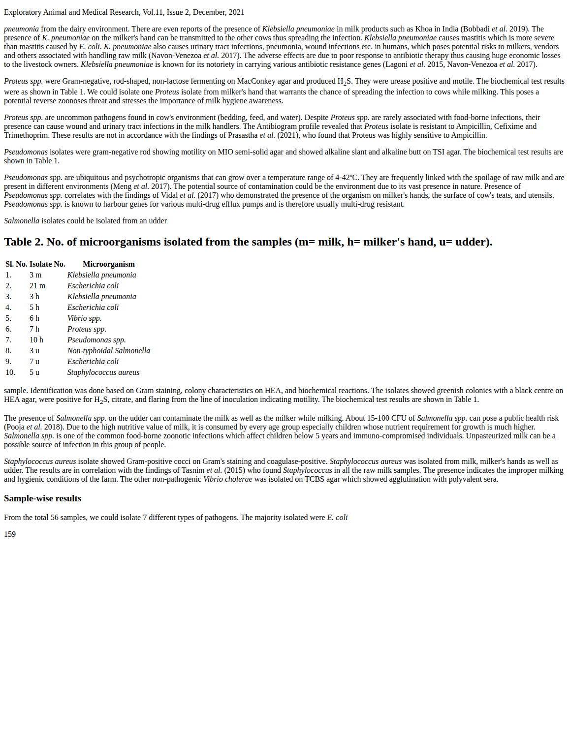Exploratory Animal and Medical Research, Vol.11, Issue 2, December, 2021
pneumonia from the dairy environment. There are even reports of the presence of Klebsiella pneumoniae in milk products such as Khoa in India (Bobbadi et al. 2019). The presence of K. pneumoniae on the milker's hand can be transmitted to the other cows thus spreading the infection. Klebsiella pneumoniae causes mastitis which is more severe than mastitis caused by E. coli. K. pneumoniae also causes urinary tract infections, pneumonia, wound infections etc. in humans, which poses potential risks to milkers, vendors and others associated with handling raw milk (Navon-Venezoa et al. 2017). The adverse effects are due to poor response to antibiotic therapy thus causing huge economic losses to the livestock owners. Klebsiella pneumoniae is known for its notoriety in carrying various antibiotic resistance genes (Lagoni et al. 2015, Navon-Venezoa et al. 2017).
Proteus spp. were Gram-negative, rod-shaped, non-lactose fermenting on MacConkey agar and produced H2S. They were urease positive and motile. The biochemical test results were as shown in Table 1. We could isolate one Proteus isolate from milker's hand that warrants the chance of spreading the infection to cows while milking. This poses a potential reverse zoonoses threat and stresses the importance of milk hygiene awareness.
Proteus spp. are uncommon pathogens found in cow's environment (bedding, feed, and water). Despite Proteus spp. are rarely associated with food-borne infections, their presence can cause wound and urinary tract infections in the milk handlers. The Antibiogram profile revealed that Proteus isolate is resistant to Ampicillin, Cefixime and Trimethoprim. These results are not in accordance with the findings of Prasastha et al. (2021), who found that Proteus was highly sensitive to Ampicillin.
Pseudomonas isolates were gram-negative rod showing motility on MIO semi-solid agar and showed alkaline slant and alkaline butt on TSI agar. The biochemical test results are shown in Table 1.
Pseudomonas spp. are ubiquitous and psychotropic organisms that can grow over a temperature range of 4-42ºC. They are frequently linked with the spoilage of raw milk and are present in different environments (Meng et al. 2017). The potential source of contamination could be the environment due to its vast presence in nature. Presence of Pseudomonas spp. correlates with the findings of Vidal et al. (2017) who demonstrated the presence of the organism on milker's hands, the surface of cow's teats, and utensils. Pseudomonas spp. is known to harbour genes for various multi-drug efflux pumps and is therefore usually multi-drug resistant.
Salmonella isolates could be isolated from an udder
Table 2. No. of microorganisms isolated from the samples (m= milk, h= milker's hand, u= udder).
| Sl. No. | Isolate No. | Microorganism |
| --- | --- | --- |
| 1. | 3 m | Klebsiella pneumonia |
| 2. | 21 m | Escherichia coli |
| 3. | 3 h | Klebsiella pneumonia |
| 4. | 5 h | Escherichia coli |
| 5. | 6 h | Vibrio spp. |
| 6. | 7 h | Proteus spp. |
| 7. | 10 h | Pseudomonas spp. |
| 8. | 3 u | Non-typhoidal Salmonella |
| 9. | 7 u | Escherichia coli |
| 10. | 5 u | Staphylococcus aureus |
sample. Identification was done based on Gram staining, colony characteristics on HEA, and biochemical reactions. The isolates showed greenish colonies with a black centre on HEA agar, were positive for H2S, citrate, and flaring from the line of inoculation indicating motility. The biochemical test results are shown in Table 1.
The presence of Salmonella spp. on the udder can contaminate the milk as well as the milker while milking. About 15-100 CFU of Salmonella spp. can pose a public health risk (Pooja et al. 2018). Due to the high nutritive value of milk, it is consumed by every age group especially children whose nutrient requirement for growth is much higher. Salmonella spp. is one of the common food-borne zoonotic infections which affect children below 5 years and immuno-compromised individuals. Unpasteurized milk can be a possible source of infection in this group of people.
Staphylococcus aureus isolate showed Gram-positive cocci on Gram's staining and coagulase-positive. Staphylococcus aureus was isolated from milk, milker's hands as well as udder. The results are in correlation with the findings of Tasnim et al. (2015) who found Staphylococcus in all the raw milk samples. The presence indicates the improper milking and hygienic conditions of the farm. The other non-pathogenic Vibrio cholerae was isolated on TCBS agar which showed agglutination with polyvalent sera.
Sample-wise results
From the total 56 samples, we could isolate 7 different types of pathogens. The majority isolated were E. coli
159